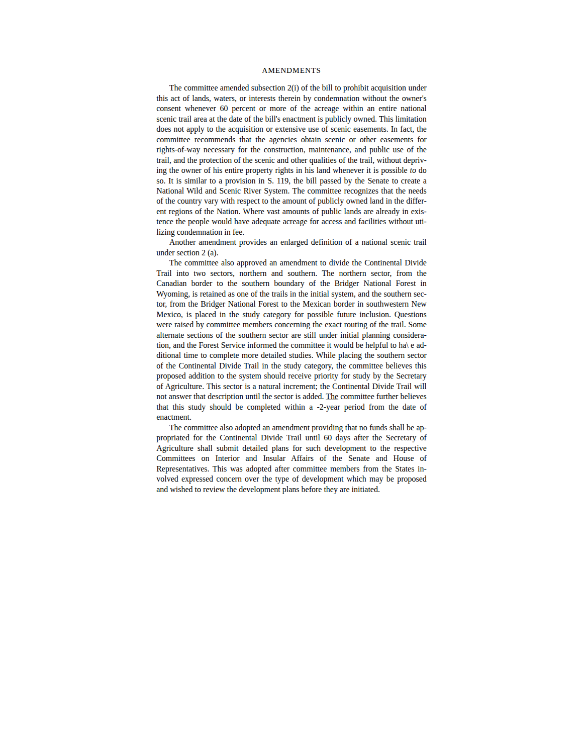Amendments
The committee amended subsection 2(i) of the bill to prohibit acquisition under this act of lands, waters, or interests therein by condemnation without the owner's consent whenever 60 percent or more of the acreage within an entire national scenic trail area at the date of the bill's enactment is publicly owned. This limitation does not apply to the acquisition or extensive use of scenic easements. In fact, the committee recommends that the agencies obtain scenic or other easements for rights-of-way necessary for the construction, maintenance, and public use of the trail, and the protection of the scenic and other qualities of the trail, without depriving the owner of his entire property rights in his land whenever it is possible to do so. It is similar to a provision in S. 119, the bill passed by the Senate to create a National Wild and Scenic River System. The committee recognizes that the needs of the country vary with respect to the amount of publicly owned land in the different regions of the Nation. Where vast amounts of public lands are already in existence the people would have adequate acreage for access and facilities without utilizing condemnation in fee.
Another amendment provides an enlarged definition of a national scenic trail under section 2 (a).
The committee also approved an amendment to divide the Continental Divide Trail into two sectors, northern and southern. The northern sector, from the Canadian border to the southern boundary of the Bridger National Forest in Wyoming, is retained as one of the trails in the initial system, and the southern sector, from the Bridger National Forest to the Mexican border in southwestern New Mexico, is placed in the study category for possible future inclusion. Questions were raised by committee members concerning the exact routing of the trail. Some alternate sections of the southern sector are still under initial planning consideration, and the Forest Service informed the committee it would be helpful to ha\ e additional time to complete more detailed studies. While placing the southern sector of the Continental Divide Trail in the study category, the committee believes this proposed addition to the system should receive priority for study by the Secretary of Agriculture. This sector is a natural increment; the Continental Divide Trail will not answer that description until the sector is added. The committee further believes that this study should be completed within a -2-year period from the date of enactment.
The committee also adopted an amendment providing that no funds shall be appropriated for the Continental Divide Trail until 60 days after the Secretary of Agriculture shall submit detailed plans for such development to the respective Committees on Interior and Insular Affairs of the Senate and House of Representatives. This was adopted after committee members from the States involved expressed concern over the type of development which may be proposed and wished to review the development plans before they are initiated.